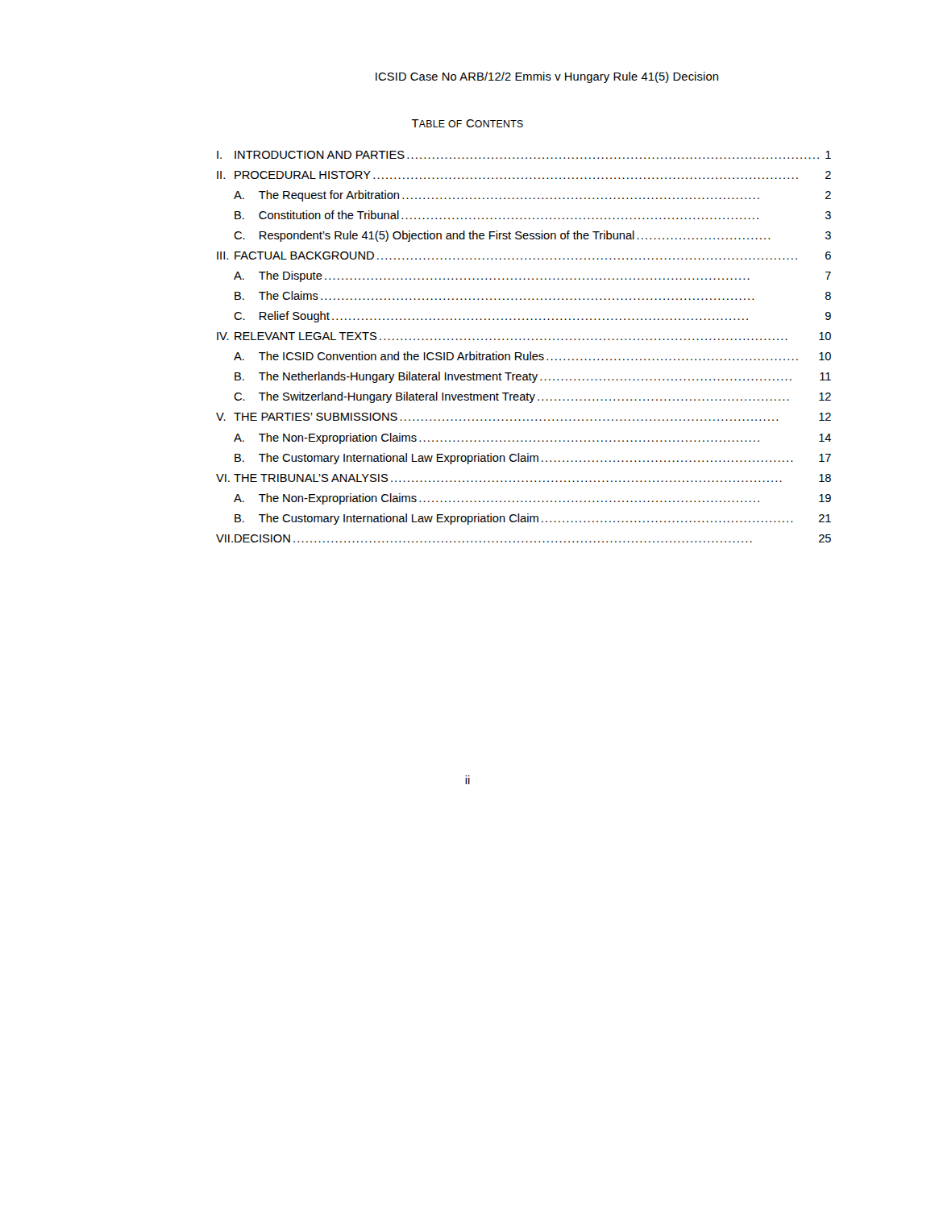ICSID Case No ARB/12/2 Emmis v Hungary Rule 41(5) Decision
TABLE OF CONTENTS
| I. | Introduction and Parties .................................................................................................. 1 |
| II. | Procedural History ..................................................................................................... 2 |
| | A. | The Request for Arbitration ..................................................................................... 2 |
| | B. | Constitution of the Tribunal ..................................................................................... 3 |
| | C. | Respondent’s Rule 41(5) Objection and the First Session of the Tribunal ................................ 3 |
| III. | Factual Background .................................................................................................... 6 |
| | A. | The Dispute ..................................................................................................... 7 |
| | B. | The Claims ....................................................................................................... 8 |
| | C. | Relief Sought ................................................................................................... 9 |
| IV. | Relevant Legal Texts ................................................................................................. 10 |
| | A. | The ICSID Convention and the ICSID Arbitration Rules ............................................................ 10 |
| | B. | The Netherlands-Hungary Bilateral Investment Treaty ............................................................ 11 |
| | C. | The Switzerland-Hungary Bilateral Investment Treaty ............................................................ 12 |
| V. | The Parties’ Submissions .......................................................................................... 12 |
| | A. | The Non-Expropriation Claims ................................................................................. 14 |
| | B. | The Customary International Law Expropriation Claim ............................................................ 17 |
| VI. | The Tribunal’s Analysis ............................................................................................. 18 |
| | A. | The Non-Expropriation Claims ................................................................................. 19 |
| | B. | The Customary International Law Expropriation Claim ............................................................ 21 |
| VII. | Decision ............................................................................................................. 25 |
ii